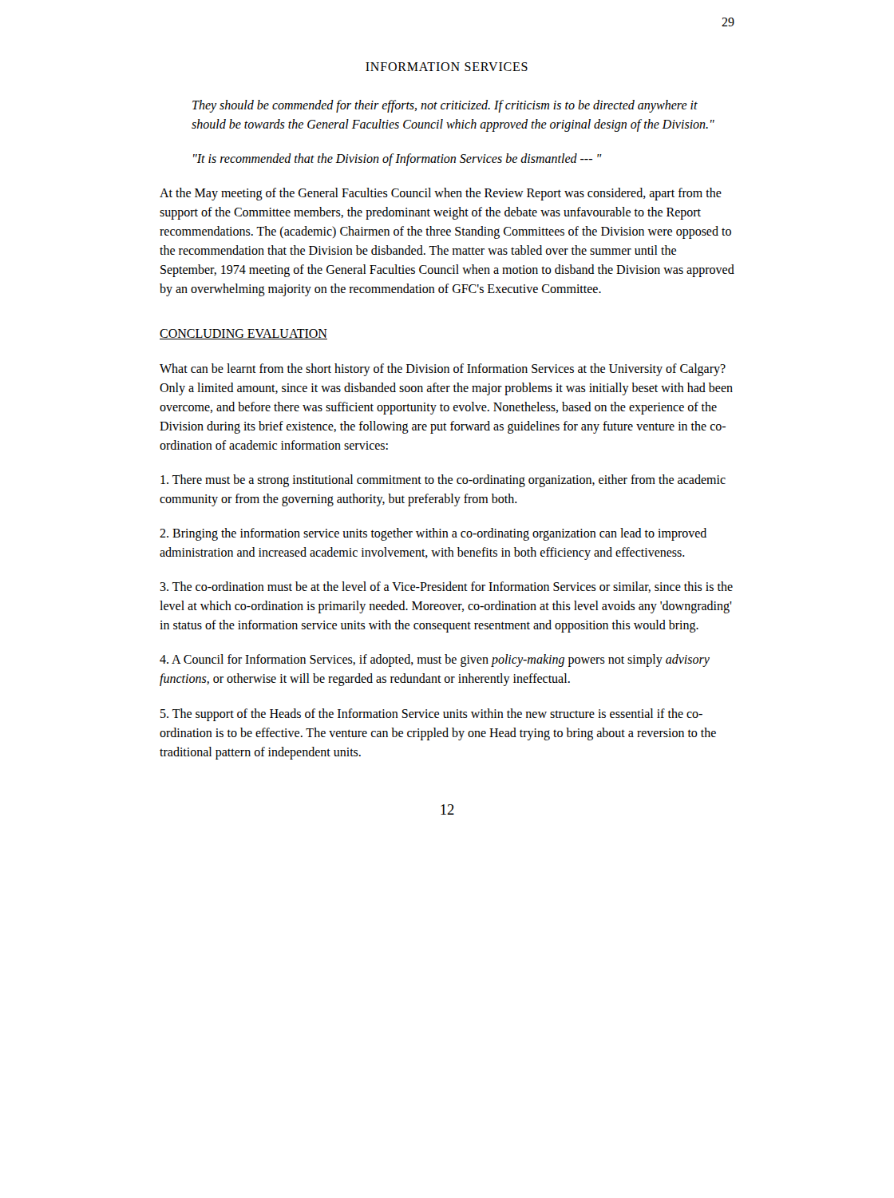29
INFORMATION SERVICES
They should be commended for their efforts, not criticized. If criticism is to be directed anywhere it should be towards the General Faculties Council which approved the original design of the Division."
"It is recommended that the Division of Information Services be dismantled --- "
At the May meeting of the General Faculties Council when the Review Report was considered, apart from the support of the Committee members, the predominant weight of the debate was unfavourable to the Report recommendations. The (academic) Chairmen of the three Standing Committees of the Division were opposed to the recommendation that the Division be disbanded. The matter was tabled over the summer until the September, 1974 meeting of the General Faculties Council when a motion to disband the Division was approved by an overwhelming majority on the recommendation of GFC's Executive Committee.
CONCLUDING EVALUATION
What can be learnt from the short history of the Division of Information Services at the University of Calgary? Only a limited amount, since it was disbanded soon after the major problems it was initially beset with had been overcome, and before there was sufficient opportunity to evolve. Nonetheless, based on the experience of the Division during its brief existence, the following are put forward as guidelines for any future venture in the co-ordination of academic information services:
1. There must be a strong institutional commitment to the co-ordinating organization, either from the academic community or from the governing authority, but preferably from both.
2. Bringing the information service units together within a co-ordinating organization can lead to improved administration and increased academic involvement, with benefits in both efficiency and effectiveness.
3. The co-ordination must be at the level of a Vice-President for Information Services or similar, since this is the level at which co-ordination is primarily needed. Moreover, co-ordination at this level avoids any 'downgrading' in status of the information service units with the consequent resentment and opposition this would bring.
4. A Council for Information Services, if adopted, must be given policy-making powers not simply advisory functions, or otherwise it will be regarded as redundant or inherently ineffectual.
5. The support of the Heads of the Information Service units within the new structure is essential if the co-ordination is to be effective. The venture can be crippled by one Head trying to bring about a reversion to the traditional pattern of independent units.
12